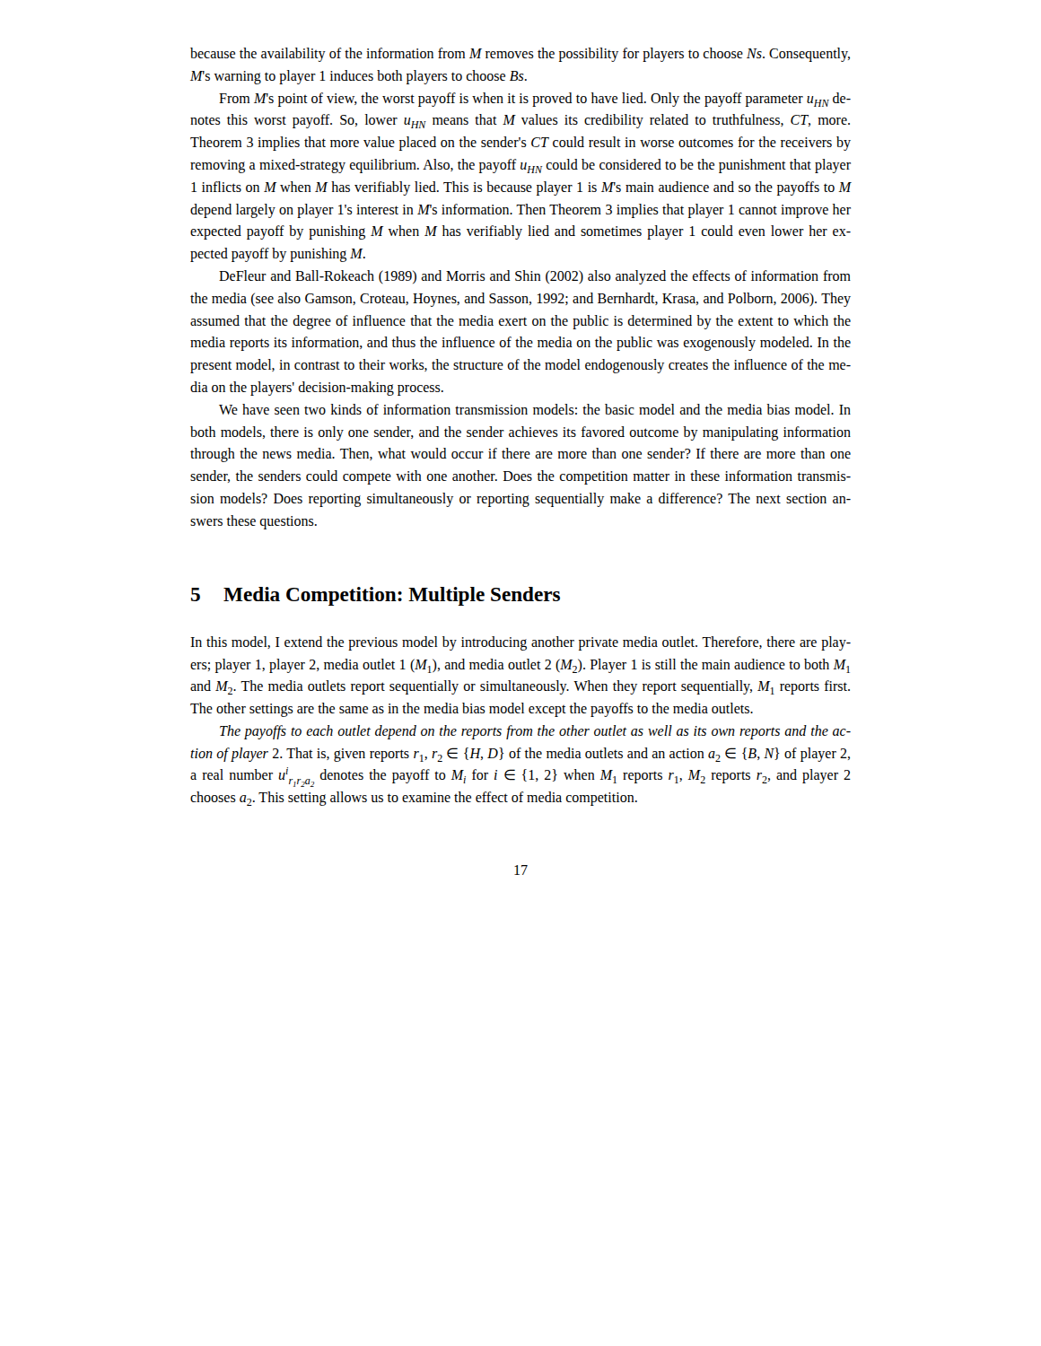because the availability of the information from M removes the possibility for players to choose Ns. Consequently, M's warning to player 1 induces both players to choose Bs.
From M's point of view, the worst payoff is when it is proved to have lied. Only the payoff parameter uHN denotes this worst payoff. So, lower uHN means that M values its credibility related to truthfulness, CT, more. Theorem 3 implies that more value placed on the sender's CT could result in worse outcomes for the receivers by removing a mixed-strategy equilibrium. Also, the payoff uHN could be considered to be the punishment that player 1 inflicts on M when M has verifiably lied. This is because player 1 is M's main audience and so the payoffs to M depend largely on player 1's interest in M's information. Then Theorem 3 implies that player 1 cannot improve her expected payoff by punishing M when M has verifiably lied and sometimes player 1 could even lower her expected payoff by punishing M.
DeFleur and Ball-Rokeach (1989) and Morris and Shin (2002) also analyzed the effects of information from the media (see also Gamson, Croteau, Hoynes, and Sasson, 1992; and Bernhardt, Krasa, and Polborn, 2006). They assumed that the degree of influence that the media exert on the public is determined by the extent to which the media reports its information, and thus the influence of the media on the public was exogenously modeled. In the present model, in contrast to their works, the structure of the model endogenously creates the influence of the media on the players' decision-making process.
We have seen two kinds of information transmission models: the basic model and the media bias model. In both models, there is only one sender, and the sender achieves its favored outcome by manipulating information through the news media. Then, what would occur if there are more than one sender? If there are more than one sender, the senders could compete with one another. Does the competition matter in these information transmission models? Does reporting simultaneously or reporting sequentially make a difference? The next section answers these questions.
5 Media Competition: Multiple Senders
In this model, I extend the previous model by introducing another private media outlet. Therefore, there are players; player 1, player 2, media outlet 1 (M1), and media outlet 2 (M2). Player 1 is still the main audience to both M1 and M2. The media outlets report sequentially or simultaneously. When they report sequentially, M1 reports first. The other settings are the same as in the media bias model except the payoffs to the media outlets.
The payoffs to each outlet depend on the reports from the other outlet as well as its own reports and the action of player 2. That is, given reports r1, r2 ∈ {H, D} of the media outlets and an action a2 ∈ {B, N} of player 2, a real number uir1r2a2 denotes the payoff to Mi for i ∈ {1, 2} when M1 reports r1, M2 reports r2, and player 2 chooses a2. This setting allows us to examine the effect of media competition.
17